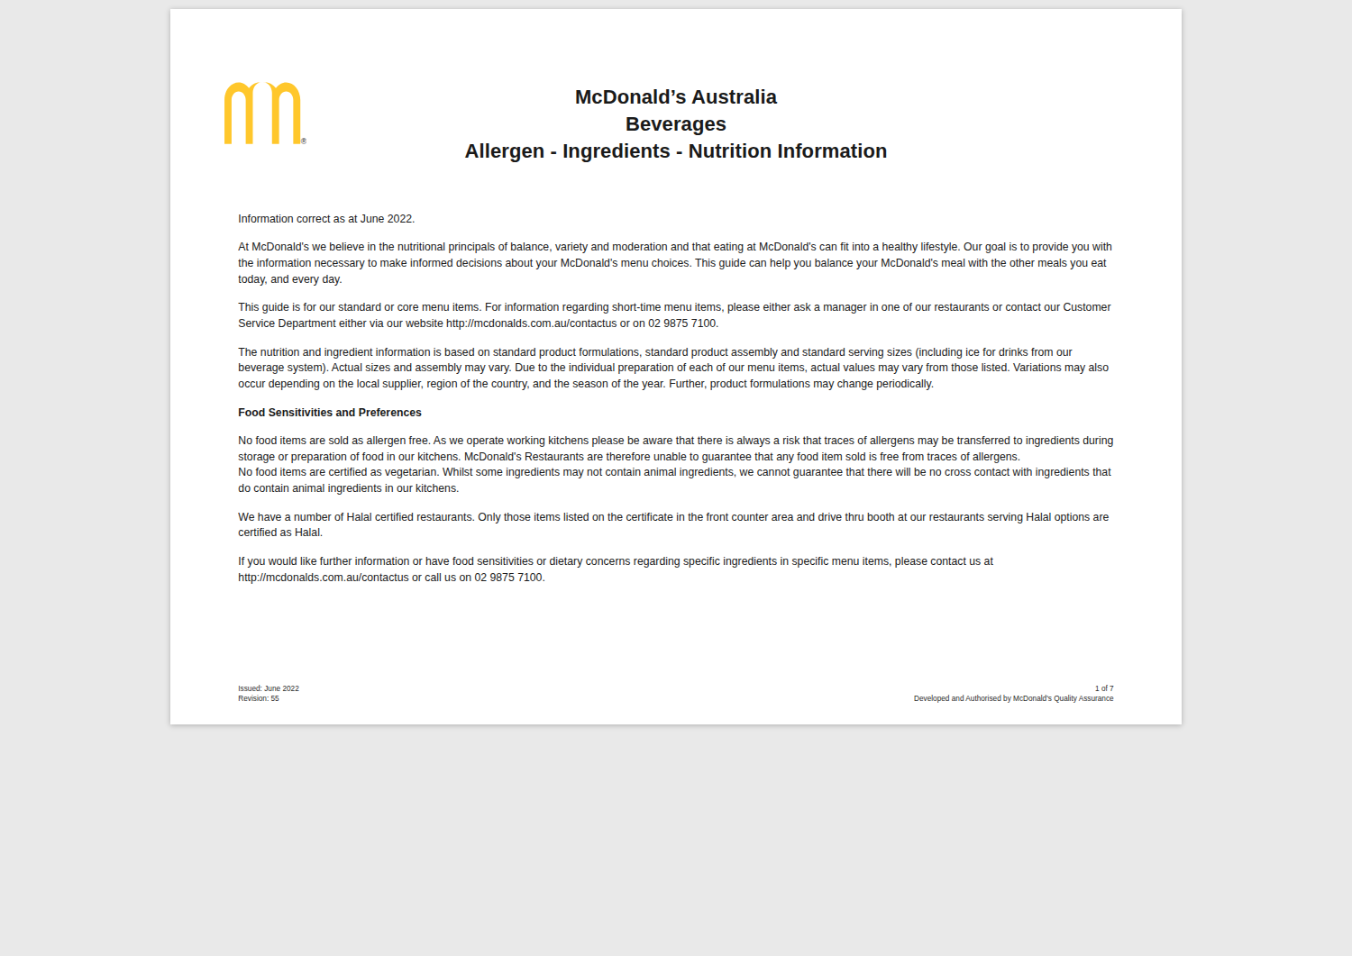®
McDonald’s Australia Beverages Allergen - Ingredients - Nutrition Information
Information correct as at June 2022.
At McDonald's we believe in the nutritional principals of balance, variety and moderation and that eating at McDonald's can fit into a healthy lifestyle. Our goal is to provide you with the information necessary to make informed decisions about your McDonald's menu choices. This guide can help you balance your McDonald's meal with the other meals you eat today, and every day.
This guide is for our standard or core menu items. For information regarding short-time menu items, please either ask a manager in one of our restaurants or contact our Customer Service Department either via our website http://mcdonalds.com.au/contactus or on 02 9875 7100.
The nutrition and ingredient information is based on standard product formulations, standard product assembly and standard serving sizes (including ice for drinks from our beverage system). Actual sizes and assembly may vary. Due to the individual preparation of each of our menu items, actual values may vary from those listed. Variations may also occur depending on the local supplier, region of the country, and the season of the year. Further, product formulations may change periodically.
Food Sensitivities and Preferences
No food items are sold as allergen free. As we operate working kitchens please be aware that there is always a risk that traces of allergens may be transferred to ingredients during storage or preparation of food in our kitchens. McDonald's Restaurants are therefore unable to guarantee that any food item sold is free from traces of allergens.
No food items are certified as vegetarian. Whilst some ingredients may not contain animal ingredients, we cannot guarantee that there will be no cross contact with ingredients that do contain animal ingredients in our kitchens.
We have a number of Halal certified restaurants. Only those items listed on the certificate in the front counter area and drive thru booth at our restaurants serving Halal options are certified as Halal.
If you would like further information or have food sensitivities or dietary concerns regarding specific ingredients in specific menu items, please contact us at http://mcdonalds.com.au/contactus or call us on 02 9875 7100.
Issued: June 2022
Revision: 55
1 of 7
Developed and Authorised by McDonald's Quality Assurance